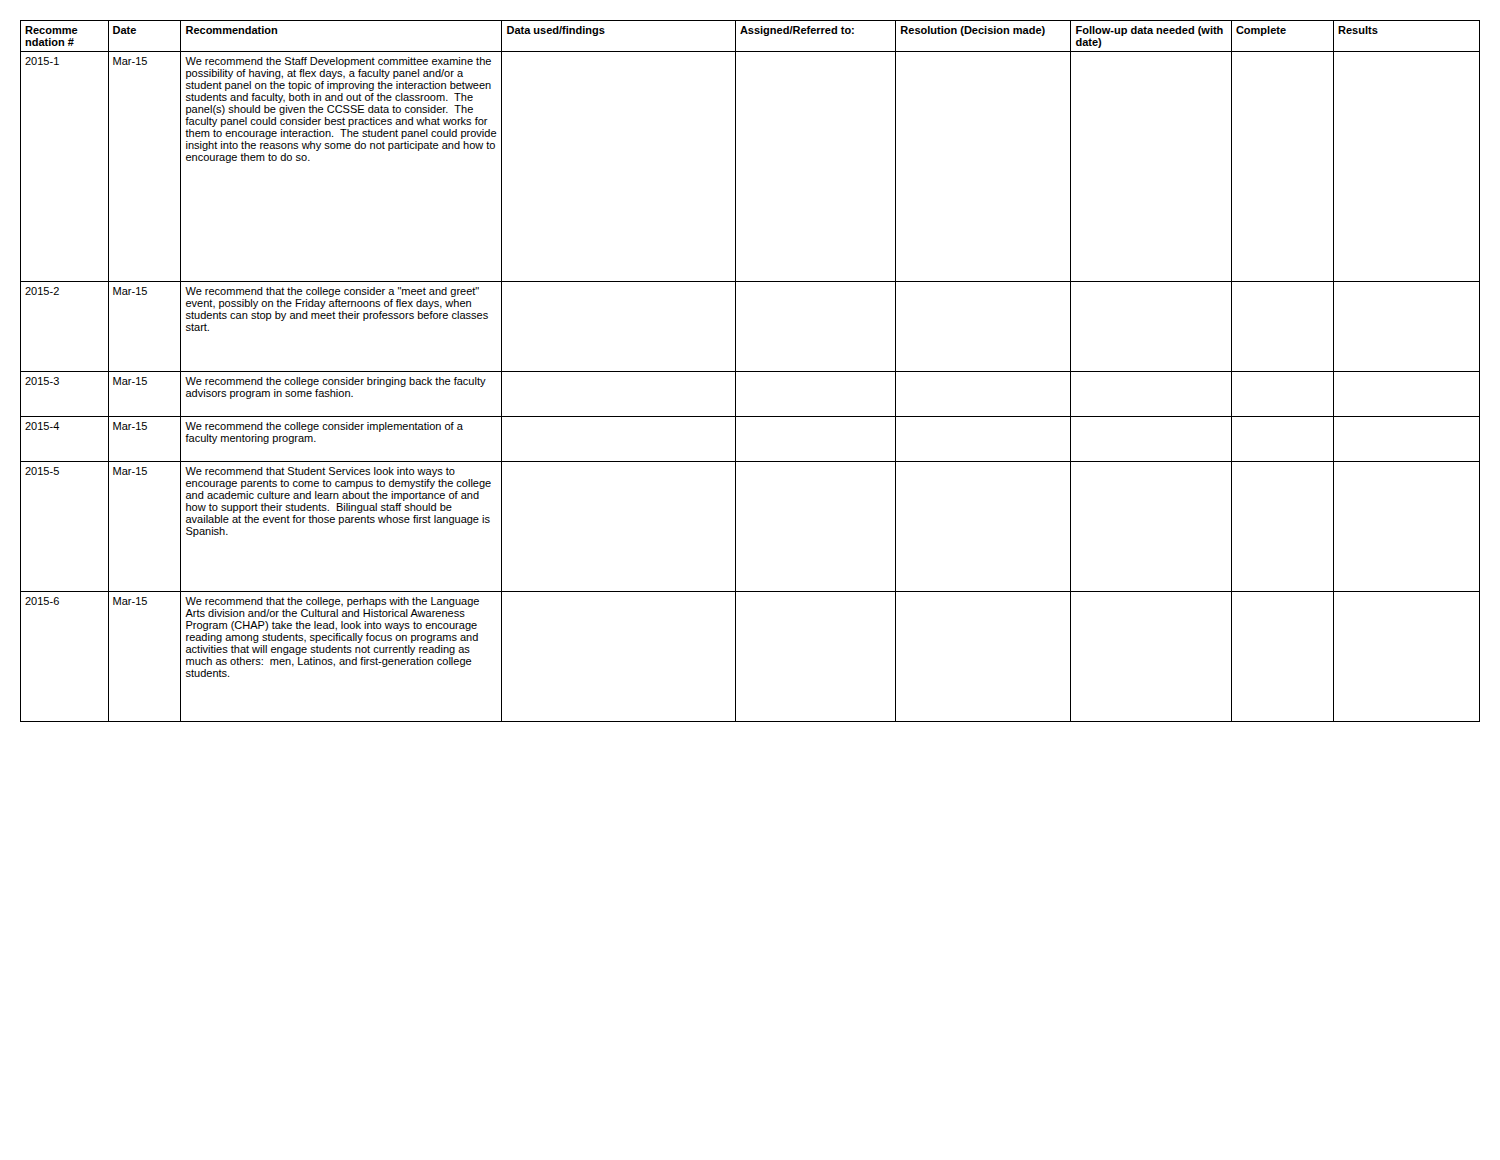| Recomme ndation # | Date | Recommendation | Data used/findings | Assigned/Referred to: | Resolution (Decision made) | Follow-up data needed (with date) | Complete | Results |
| --- | --- | --- | --- | --- | --- | --- | --- | --- |
| 2015-1 | Mar-15 | We recommend the Staff Development committee examine the possibility of having, at flex days, a faculty panel and/or a student panel on the topic of improving the interaction between students and faculty, both in and out of the classroom. The panel(s) should be given the CCSSE data to consider. The faculty panel could consider best practices and what works for them to encourage interaction. The student panel could provide insight into the reasons why some do not participate and how to encourage them to do so. | | | | | | |
| 2015-2 | Mar-15 | We recommend that the college consider a "meet and greet" event, possibly on the Friday afternoons of flex days, when students can stop by and meet their professors before classes start. | | | | | | |
| 2015-3 | Mar-15 | We recommend the college consider bringing back the faculty advisors program in some fashion. | | | | | | |
| 2015-4 | Mar-15 | We recommend the college consider implementation of a faculty mentoring program. | | | | | | |
| 2015-5 | Mar-15 | We recommend that Student Services look into ways to encourage parents to come to campus to demystify the college and academic culture and learn about the importance of and how to support their students. Bilingual staff should be available at the event for those parents whose first language is Spanish. | | | | | | |
| 2015-6 | Mar-15 | We recommend that the college, perhaps with the Language Arts division and/or the Cultural and Historical Awareness Program (CHAP) take the lead, look into ways to encourage reading among students, specifically focus on programs and activities that will engage students not currently reading as much as others: men, Latinos, and first-generation college students. | | | | | | |